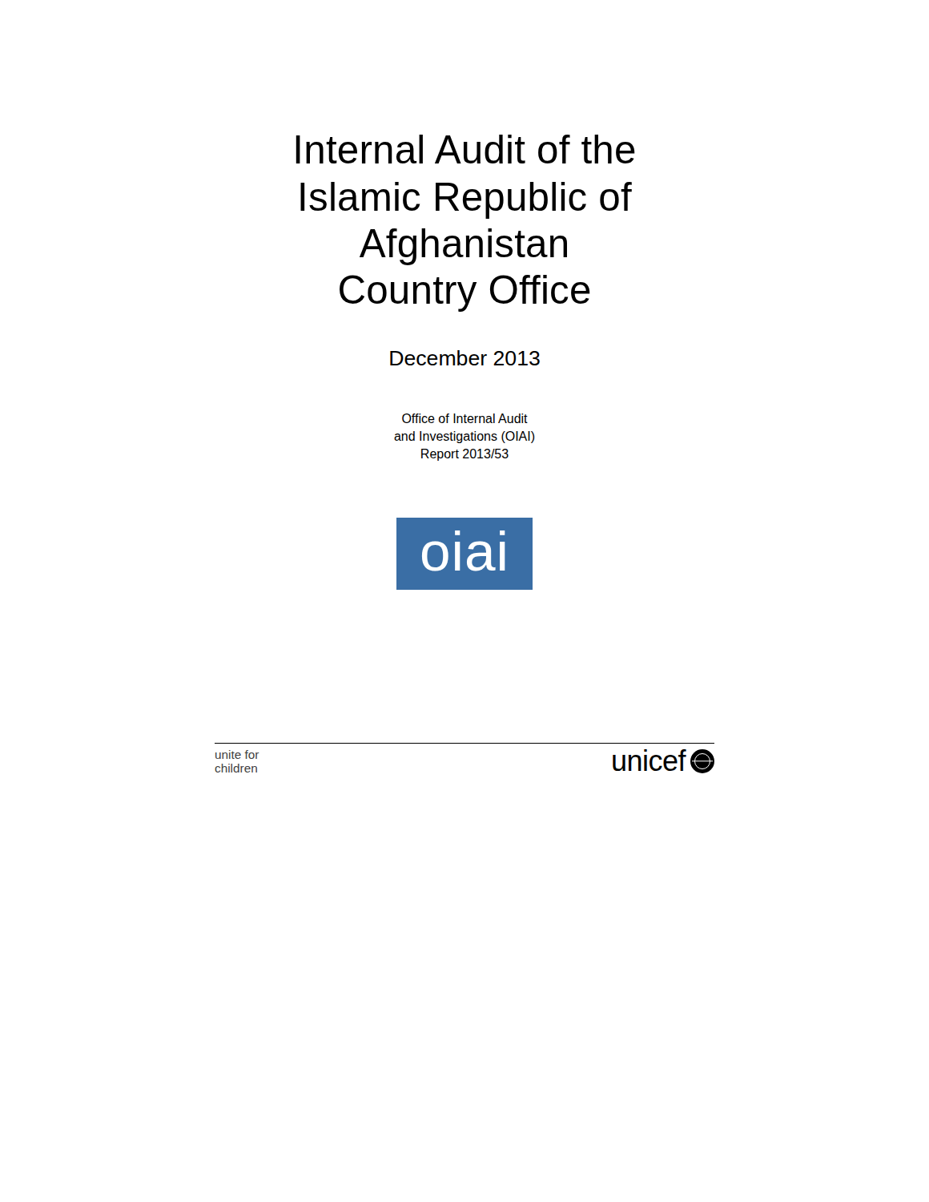Internal Audit of the
Islamic Republic of Afghanistan
Country Office
December 2013
Office of Internal Audit
and Investigations (OIAI)
Report 2013/53
oiai
unite for
children
unicef